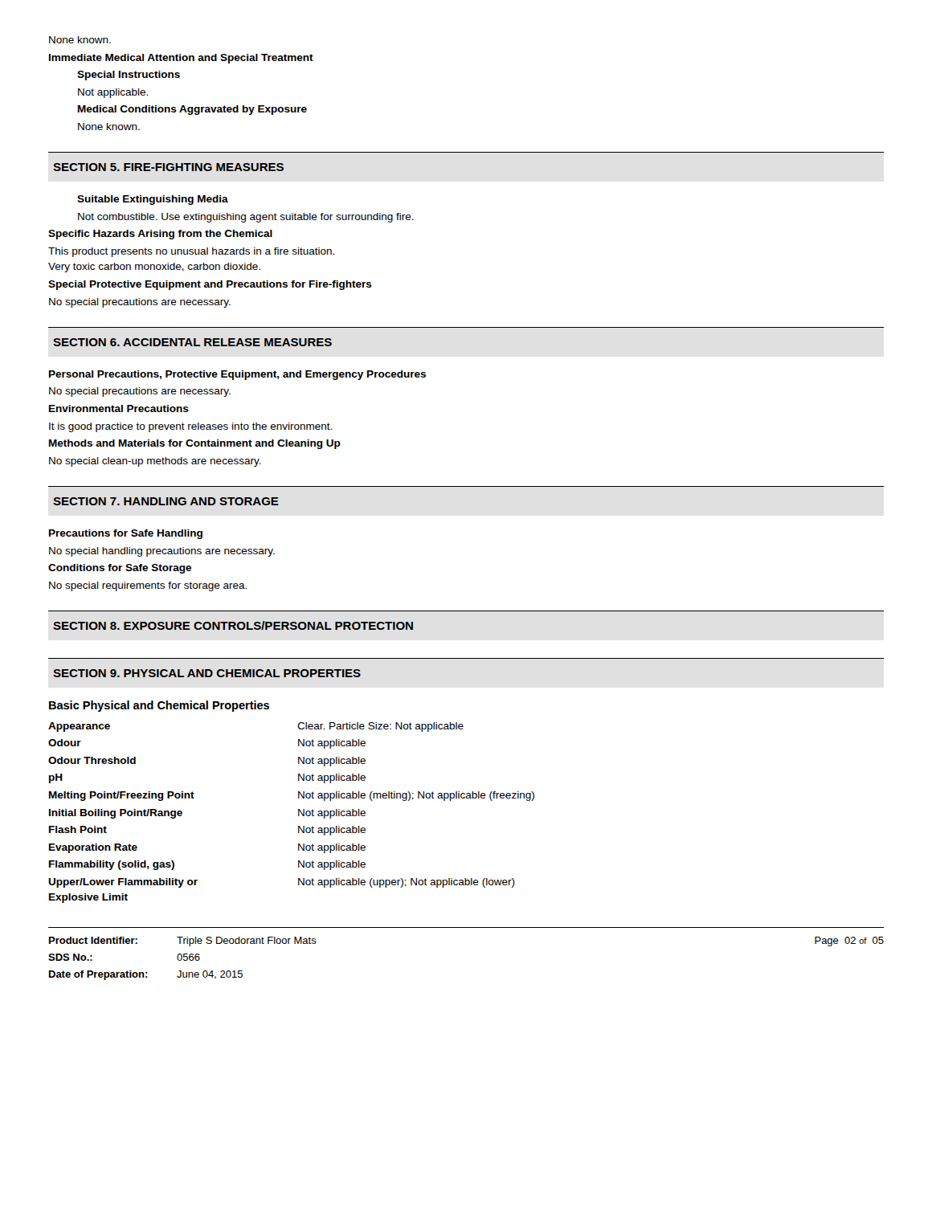None known.
Immediate Medical Attention and Special Treatment
Special Instructions
Not applicable.
Medical Conditions Aggravated by Exposure
None known.
SECTION 5. FIRE-FIGHTING MEASURES
Suitable Extinguishing Media
Not combustible. Use extinguishing agent suitable for surrounding fire.
Specific Hazards Arising from the Chemical
This product presents no unusual hazards in a fire situation.
Very toxic carbon monoxide, carbon dioxide.
Special Protective Equipment and Precautions for Fire-fighters
No special precautions are necessary.
SECTION 6. ACCIDENTAL RELEASE MEASURES
Personal Precautions, Protective Equipment, and Emergency Procedures
No special precautions are necessary.
Environmental Precautions
It is good practice to prevent releases into the environment.
Methods and Materials for Containment and Cleaning Up
No special clean-up methods are necessary.
SECTION 7. HANDLING AND STORAGE
Precautions for Safe Handling
No special handling precautions are necessary.
Conditions for Safe Storage
No special requirements for storage area.
SECTION 8. EXPOSURE CONTROLS/PERSONAL PROTECTION
SECTION 9. PHYSICAL AND CHEMICAL PROPERTIES
Basic Physical and Chemical Properties
| Appearance | Clear. Particle Size: Not applicable |
| Odour | Not applicable |
| Odour Threshold | Not applicable |
| pH | Not applicable |
| Melting Point/Freezing Point | Not applicable (melting); Not applicable (freezing) |
| Initial Boiling Point/Range | Not applicable |
| Flash Point | Not applicable |
| Evaporation Rate | Not applicable |
| Flammability (solid, gas) | Not applicable |
| Upper/Lower Flammability or Explosive Limit | Not applicable (upper); Not applicable (lower) |
| Product Identifier: | Triple S Deodorant Floor Mats | Page 02 of 05 |
| SDS No.: | 0566 |
| Date of Preparation: | June 04, 2015 |